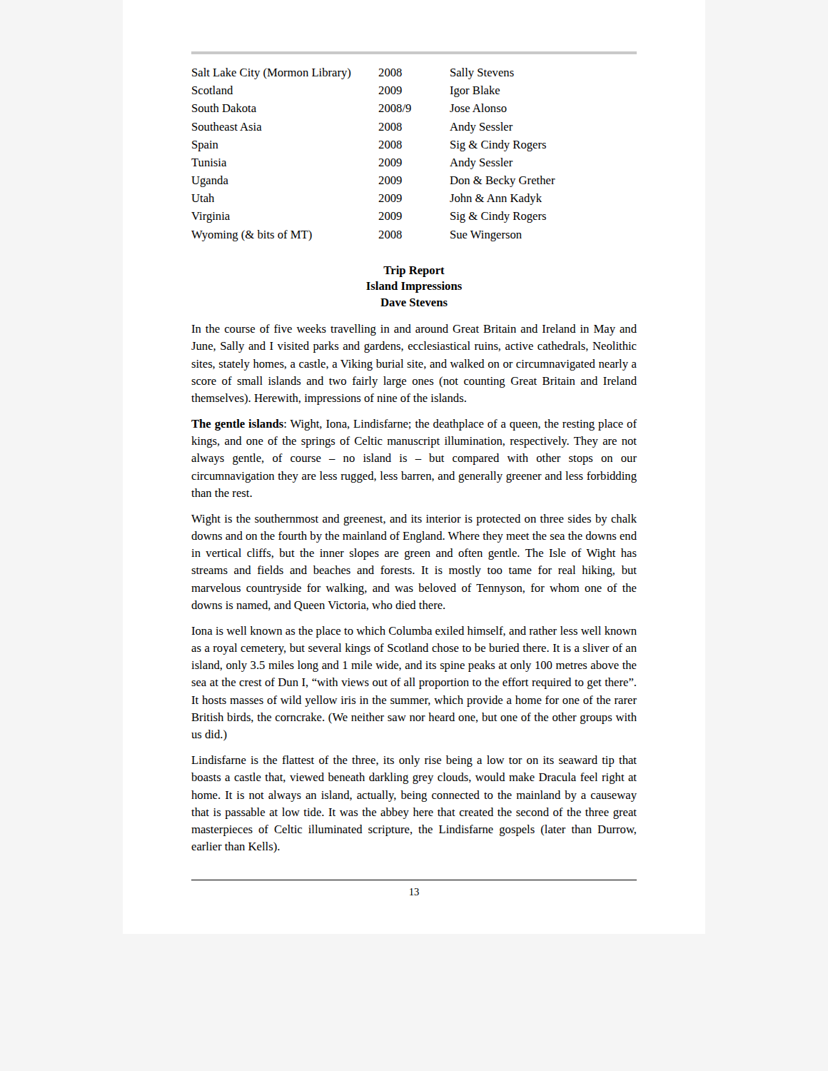| Salt Lake City (Mormon Library) | 2008 | Sally Stevens |
| Scotland | 2009 | Igor Blake |
| South Dakota | 2008/9 | Jose Alonso |
| Southeast Asia | 2008 | Andy Sessler |
| Spain | 2008 | Sig & Cindy Rogers |
| Tunisia | 2009 | Andy Sessler |
| Uganda | 2009 | Don & Becky Grether |
| Utah | 2009 | John & Ann Kadyk |
| Virginia | 2009 | Sig & Cindy Rogers |
| Wyoming (& bits of MT) | 2008 | Sue Wingerson |
Trip Report Island Impressions Dave Stevens
In the course of five weeks travelling in and around Great Britain and Ireland in May and June, Sally and I visited parks and gardens, ecclesiastical ruins, active cathedrals, Neolithic sites, stately homes, a castle, a Viking burial site, and walked on or circumnavigated nearly a score of small islands and two fairly large ones (not counting Great Britain and Ireland themselves). Herewith, impressions of nine of the islands.
The gentle islands: Wight, Iona, Lindisfarne; the deathplace of a queen, the resting place of kings, and one of the springs of Celtic manuscript illumination, respectively. They are not always gentle, of course – no island is – but compared with other stops on our circumnavigation they are less rugged, less barren, and generally greener and less forbidding than the rest.
Wight is the southernmost and greenest, and its interior is protected on three sides by chalk downs and on the fourth by the mainland of England. Where they meet the sea the downs end in vertical cliffs, but the inner slopes are green and often gentle. The Isle of Wight has streams and fields and beaches and forests. It is mostly too tame for real hiking, but marvelous countryside for walking, and was beloved of Tennyson, for whom one of the downs is named, and Queen Victoria, who died there.
Iona is well known as the place to which Columba exiled himself, and rather less well known as a royal cemetery, but several kings of Scotland chose to be buried there. It is a sliver of an island, only 3.5 miles long and 1 mile wide, and its spine peaks at only 100 metres above the sea at the crest of Dun I, “with views out of all proportion to the effort required to get there”. It hosts masses of wild yellow iris in the summer, which provide a home for one of the rarer British birds, the corncrake. (We neither saw nor heard one, but one of the other groups with us did.)
Lindisfarne is the flattest of the three, its only rise being a low tor on its seaward tip that boasts a castle that, viewed beneath darkling grey clouds, would make Dracula feel right at home. It is not always an island, actually, being connected to the mainland by a causeway that is passable at low tide. It was the abbey here that created the second of the three great masterpieces of Celtic illuminated scripture, the Lindisfarne gospels (later than Durrow, earlier than Kells).
13